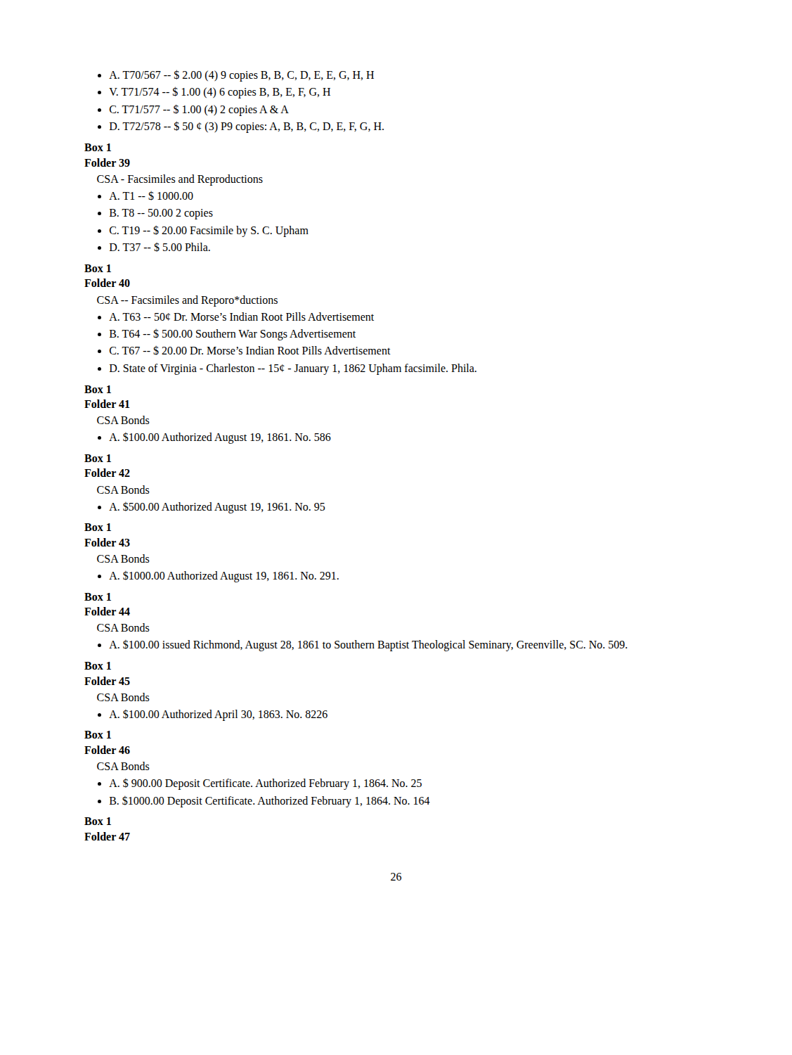A. T70/567 -- $ 2.00 (4) 9 copies B, B, C, D, E, E, G, H, H
V. T71/574 -- $ 1.00 (4) 6 copies B, B, E, F, G, H
C. T71/577 -- $ 1.00 (4) 2 copies A & A
D. T72/578 -- $ 50 ¢ (3) P9 copies: A, B, B, C, D, E, F, G, H.
Box 1
Folder 39
CSA - Facsimiles and Reproductions
A. T1 -- $ 1000.00
B. T8 -- 50.00 2 copies
C. T19 -- $ 20.00 Facsimile by S. C. Upham
D. T37 -- $ 5.00 Phila.
Box 1
Folder 40
CSA -- Facsimiles and Reporo*ductions
A. T63 -- 50¢ Dr. Morse’s Indian Root Pills Advertisement
B. T64 -- $ 500.00 Southern War Songs Advertisement
C. T67 -- $ 20.00 Dr. Morse’s Indian Root Pills Advertisement
D. State of Virginia - Charleston -- 15¢ - January 1, 1862 Upham facsimile. Phila.
Box 1
Folder 41
CSA Bonds
A. $100.00 Authorized August 19, 1861. No. 586
Box 1
Folder 42
CSA Bonds
A. $500.00 Authorized August 19, 1961. No. 95
Box 1
Folder 43
CSA Bonds
A. $1000.00 Authorized August 19, 1861. No. 291.
Box 1
Folder 44
CSA Bonds
A. $100.00 issued Richmond, August 28, 1861 to Southern Baptist Theological Seminary, Greenville, SC. No. 509.
Box 1
Folder 45
CSA Bonds
A. $100.00 Authorized April 30, 1863. No. 8226
Box 1
Folder 46
CSA Bonds
A. $ 900.00 Deposit Certificate. Authorized February 1, 1864. No. 25
B. $1000.00 Deposit Certificate. Authorized February 1, 1864. No. 164
Box 1
Folder 47
26